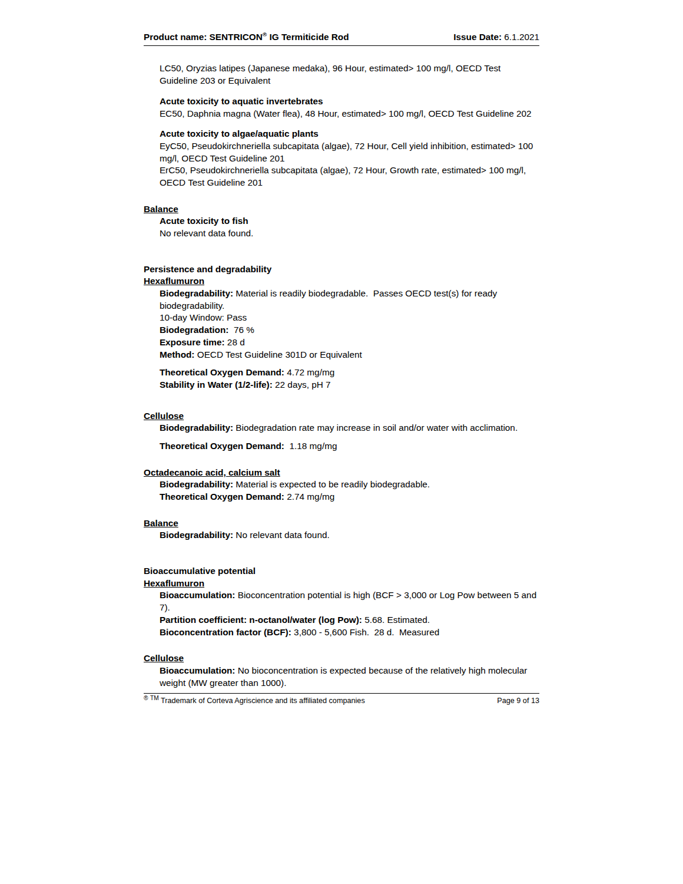Product name: SENTRICON® IG Termiticide Rod
Issue Date: 6.1.2021
LC50, Oryzias latipes (Japanese medaka), 96 Hour, estimated> 100 mg/l, OECD Test Guideline 203 or Equivalent
Acute toxicity to aquatic invertebrates
EC50, Daphnia magna (Water flea), 48 Hour, estimated> 100 mg/l, OECD Test Guideline 202
Acute toxicity to algae/aquatic plants
EyC50, Pseudokirchneriella subcapitata (algae), 72 Hour, Cell yield inhibition, estimated> 100 mg/l, OECD Test Guideline 201
ErC50, Pseudokirchneriella subcapitata (algae), 72 Hour, Growth rate, estimated> 100 mg/l, OECD Test Guideline 201
Balance
Acute toxicity to fish
No relevant data found.
Persistence and degradability
Hexaflumuron
Biodegradability: Material is readily biodegradable. Passes OECD test(s) for ready biodegradability.
10-day Window: Pass
Biodegradation: 76 %
Exposure time: 28 d
Method: OECD Test Guideline 301D or Equivalent
Theoretical Oxygen Demand: 4.72 mg/mg
Stability in Water (1/2-life): 22 days, pH 7
Cellulose
Biodegradability: Biodegradation rate may increase in soil and/or water with acclimation.
Theoretical Oxygen Demand: 1.18 mg/mg
Octadecanoic acid, calcium salt
Biodegradability: Material is expected to be readily biodegradable.
Theoretical Oxygen Demand: 2.74 mg/mg
Balance
Biodegradability: No relevant data found.
Bioaccumulative potential
Hexaflumuron
Bioaccumulation: Bioconcentration potential is high (BCF > 3,000 or Log Pow between 5 and 7).
Partition coefficient: n-octanol/water (log Pow): 5.68. Estimated.
Bioconcentration factor (BCF): 3,800 - 5,600 Fish. 28 d. Measured
Cellulose
Bioaccumulation: No bioconcentration is expected because of the relatively high molecular weight (MW greater than 1000).
® TM Trademark of Corteva Agriscience and its affiliated companies
Page 9 of 13